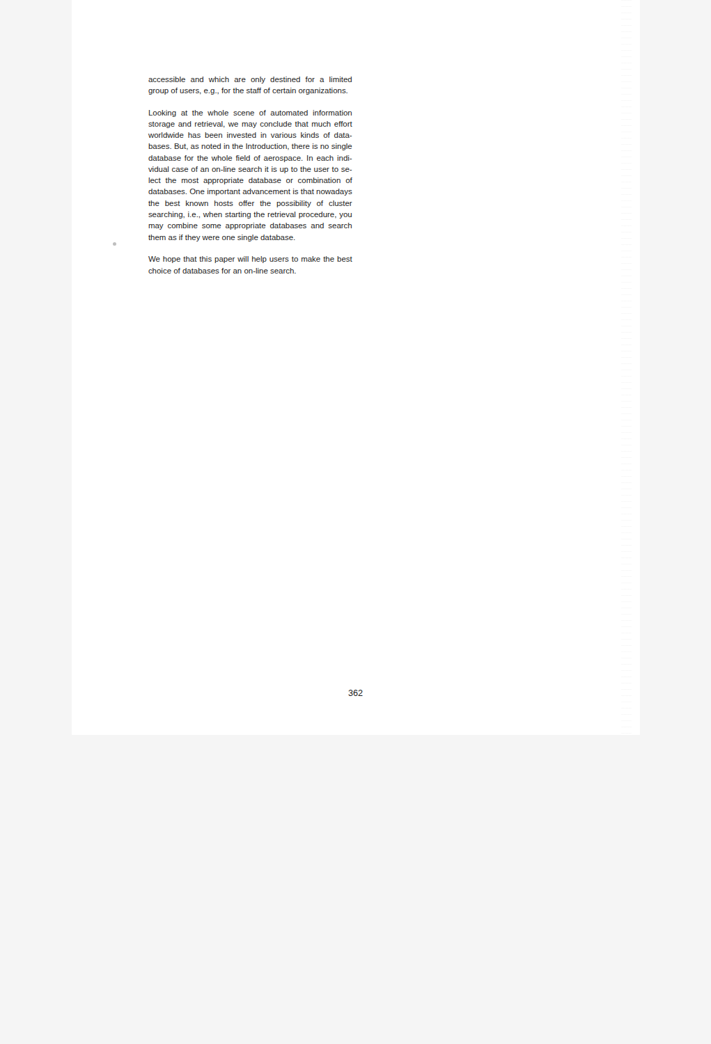accessible and which are only destined for a limited group of users, e.g., for the staff of certain organizations.
Looking at the whole scene of automated information storage and retrieval, we may conclude that much effort worldwide has been invested in various kinds of databases. But, as noted in the Introduction, there is no single database for the whole field of aerospace. In each individual case of an on-line search it is up to the user to select the most appropriate database or combination of databases. One important advancement is that nowadays the best known hosts offer the possibility of cluster searching, i.e., when starting the retrieval procedure, you may combine some appropriate databases and search them as if they were one single database.
We hope that this paper will help users to make the best choice of databases for an on-line search.
362